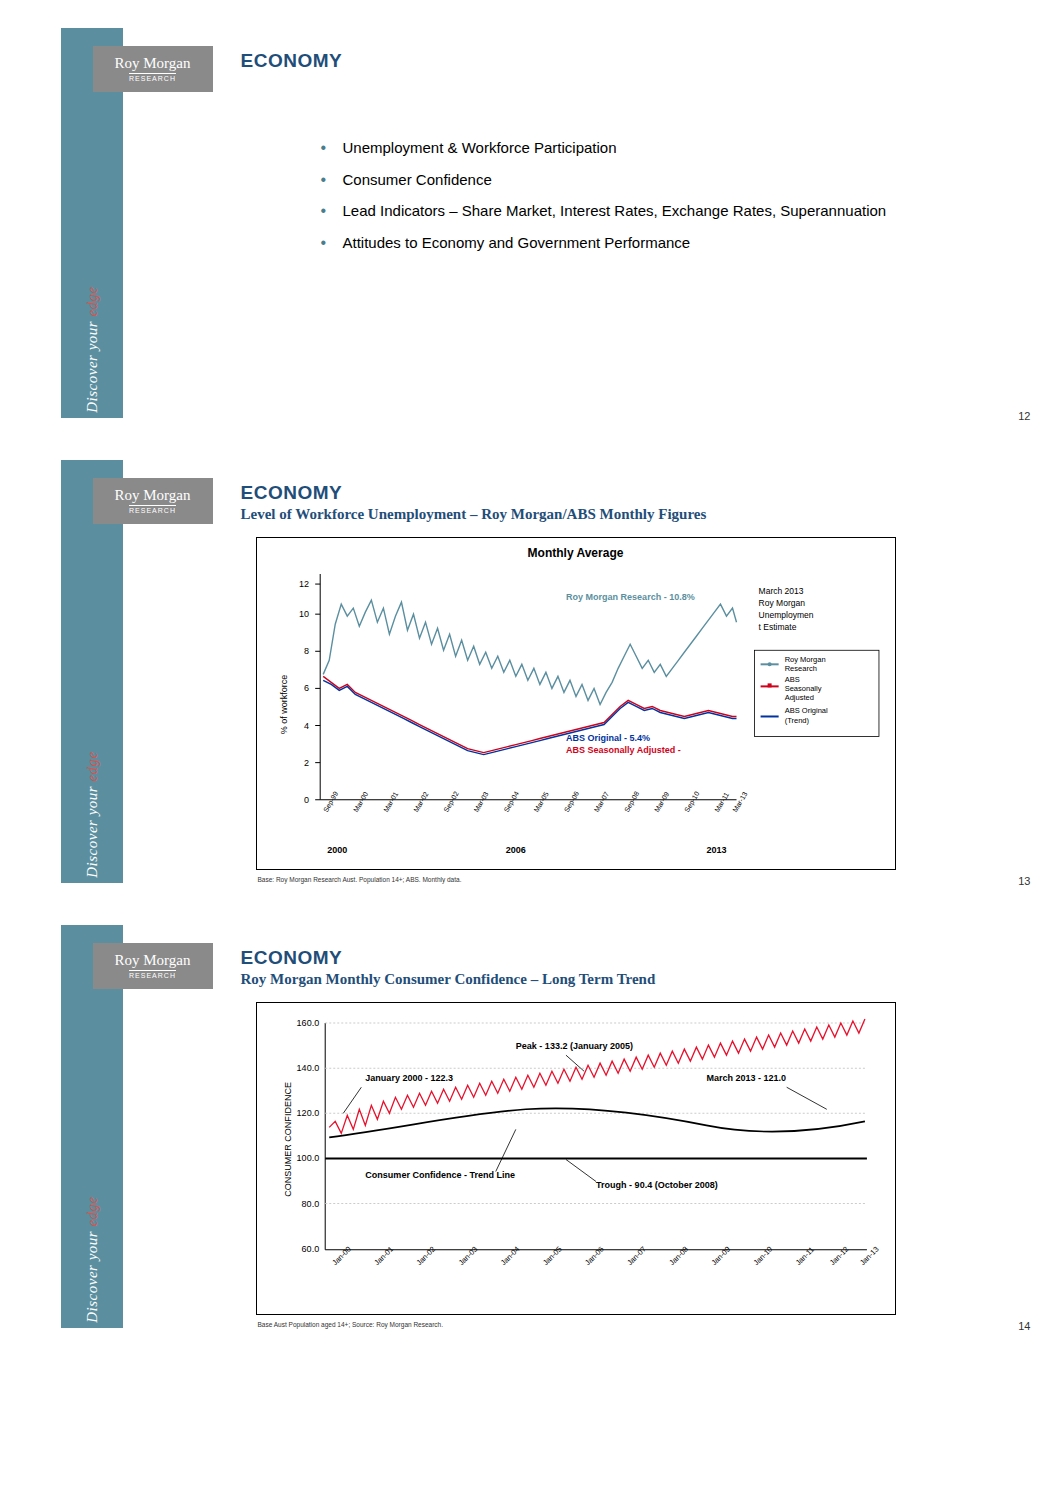Discover your edge
Roy Morgan RESEARCH
ECONOMY
Unemployment & Workforce Participation
Consumer Confidence
Lead Indicators – Share Market, Interest Rates, Exchange Rates, Superannuation
Attitudes to Economy and Government Performance
12
Discover your edge
Roy Morgan RESEARCH
ECONOMY
Level of Workforce Unemployment – Roy Morgan/ABS Monthly Figures
Monthly Average
0 2 4 6 8 10 12 % of workforce Roy Morgan Research - 10.8% ABS Original - 5.4% ABS Seasonally Adjusted - Sep-99 Mar-00 Mar-01 Mar-02 Sep-02 Mar-03 Sep-04 Mar-05 Sep-06 Mar-07 Sep-08 Mar-09 Sep-10 Mar-11 Mar-13 2000 2006 2013 March 2013 Roy Morgan Unemploymen t Estimate Roy Morgan Research ABS Seasonally Adjusted ABS Original (Trend)
Base: Roy Morgan Research Aust. Population 14+; ABS. Monthly data.
13
Discover your edge
Roy Morgan RESEARCH
ECONOMY
Roy Morgan Monthly Consumer Confidence – Long Term Trend
160.0 140.0 120.0 100.0 80.0 60.0 CONSUMER CONFIDENCE Peak - 133.2 (January 2005) January 2000 - 122.3 March 2013 - 121.0 Consumer Confidence - Trend Line Trough - 90.4 (October 2008) Jan-00 Jan-01 Jan-02 Jan-03 Jan-04 Jan-05 Jan-06 Jan-07 Jan-08 Jan-09 Jan-10 Jan-11 Jan-12 Jan-13
Base Aust Population aged 14+; Source: Roy Morgan Research.
14